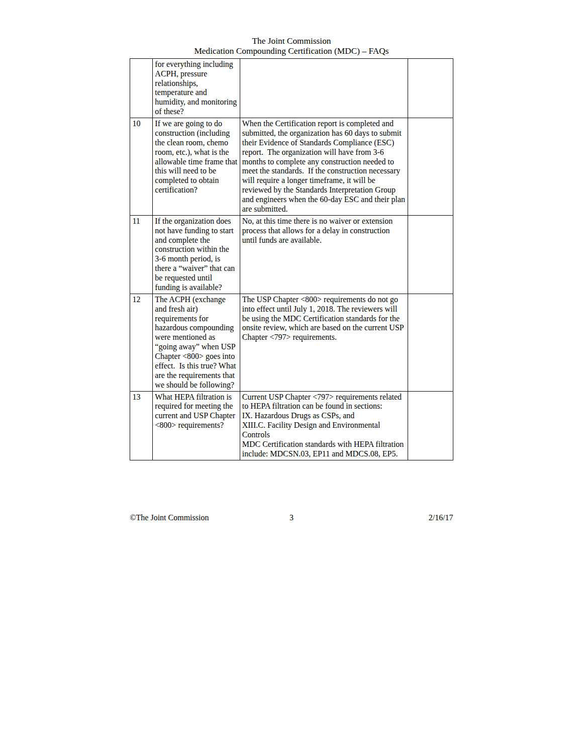The Joint Commission Medication Compounding Certification (MDC) – FAQs
| | for everything including ACPH, pressure relationships, temperature and humidity, and monitoring of these? | | |
| 10 | If we are going to do construction (including the clean room, chemo room, etc.), what is the allowable time frame that this will need to be completed to obtain certification? | When the Certification report is completed and submitted, the organization has 60 days to submit their Evidence of Standards Compliance (ESC) report. The organization will have from 3-6 months to complete any construction needed to meet the standards. If the construction necessary will require a longer timeframe, it will be reviewed by the Standards Interpretation Group and engineers when the 60-day ESC and their plan are submitted. | |
| 11 | If the organization does not have funding to start and complete the construction within the 3-6 month period, is there a “waiver” that can be requested until funding is available? | No, at this time there is no waiver or extension process that allows for a delay in construction until funds are available. | |
| 12 | The ACPH (exchange and fresh air) requirements for hazardous compounding were mentioned as “going away” when USP Chapter <800> goes into effect. Is this true? What are the requirements that we should be following? | The USP Chapter <800> requirements do not go into effect until July 1, 2018. The reviewers will be using the MDC Certification standards for the onsite review, which are based on the current USP Chapter <797> requirements. | |
| 13 | What HEPA filtration is required for meeting the current and USP Chapter <800> requirements? | Current USP Chapter <797> requirements related to HEPA filtration can be found in sections: IX. Hazardous Drugs as CSPs, and XIII.C. Facility Design and Environmental Controls MDC Certification standards with HEPA filtration include: MDCSN.03, EP11 and MDCS.08, EP5. | |
©The Joint Commission
3
2/16/17